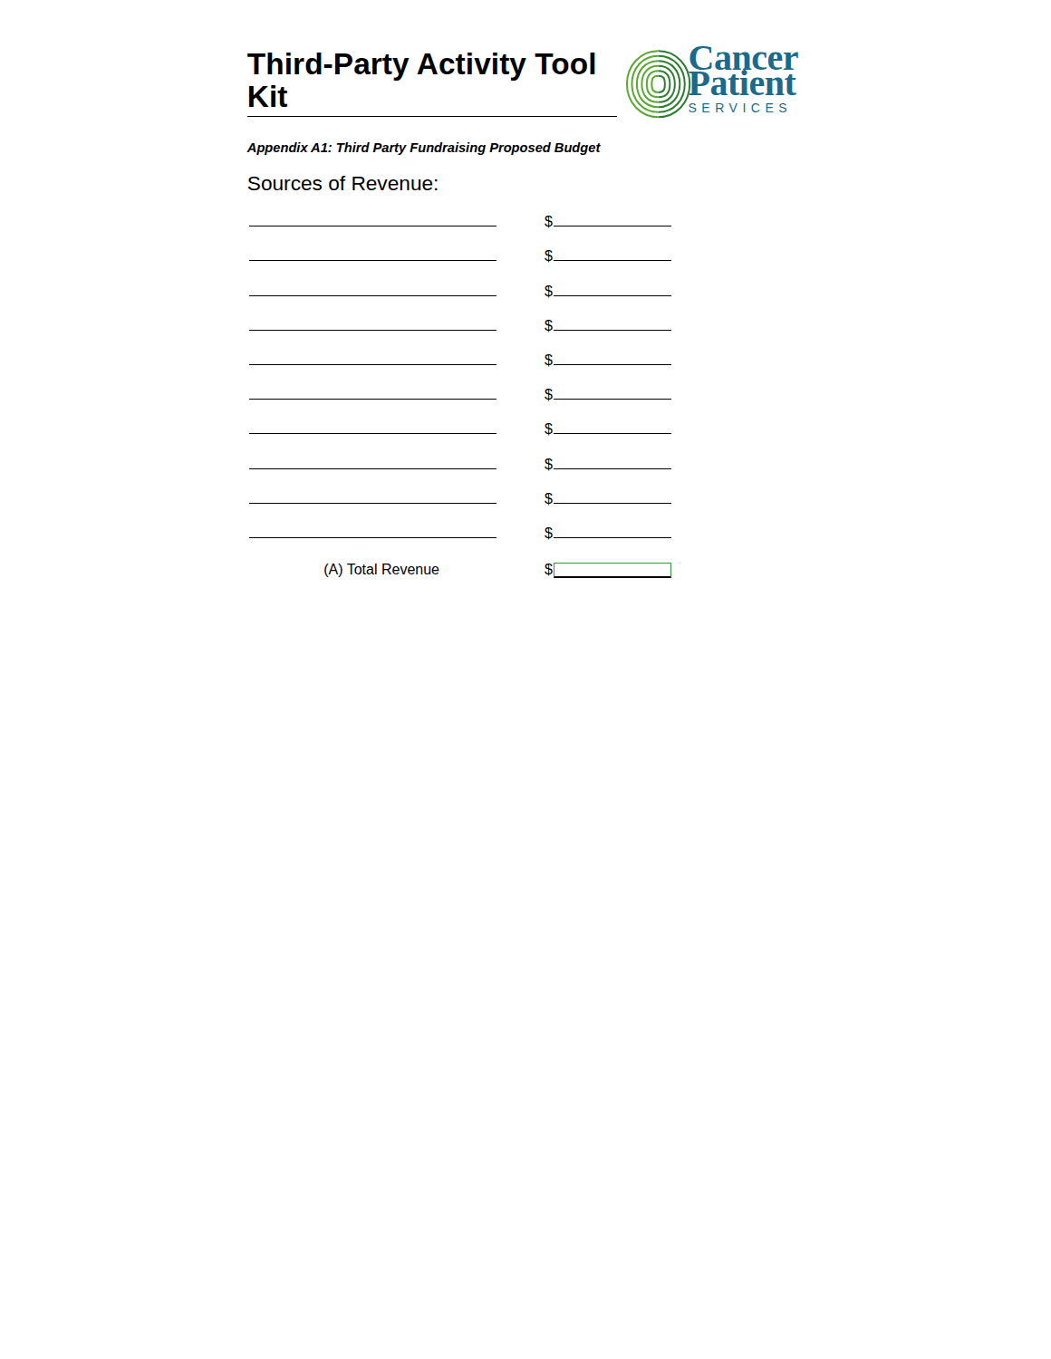Third-Party Activity Tool Kit
Cancer Patient SERVICES
Appendix A1: Third Party Fundraising Proposed Budget
Sources of Revenue:
| | $ |
| | $ |
| | $ |
| | $ |
| | $ |
| | $ |
| | $ |
| | $ |
| | $ |
| | $ |
| (A) Total Revenue | $ |